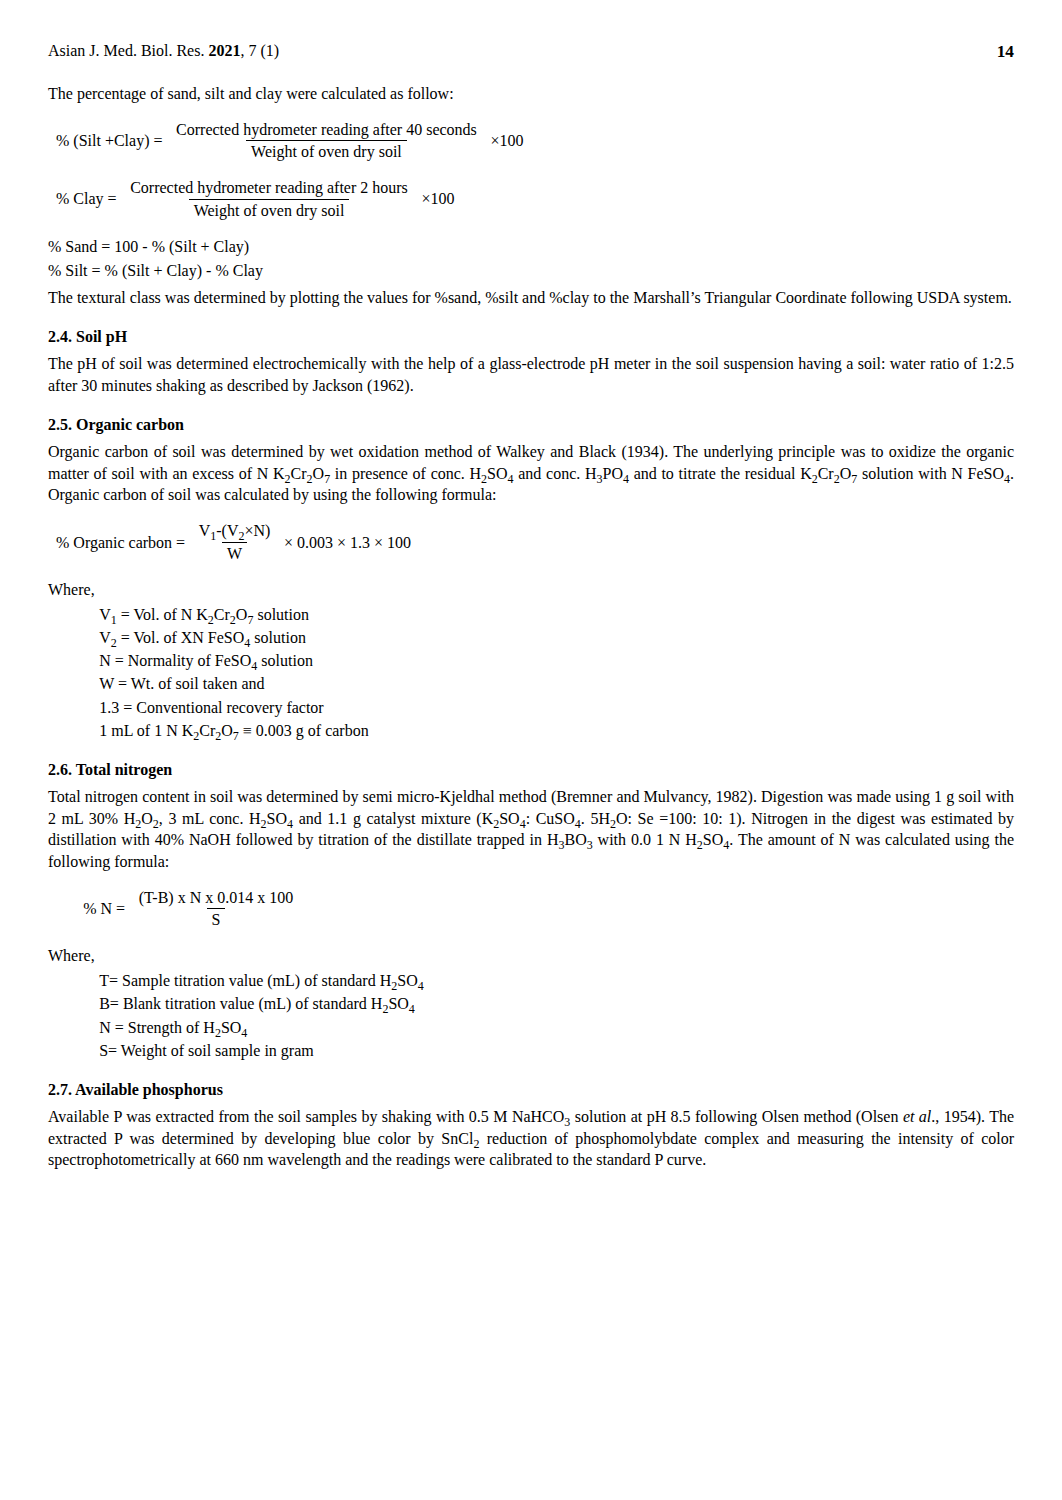Asian J. Med. Biol. Res. 2021, 7 (1)
14
The percentage of sand, silt and clay were calculated as follow:
% (Silt +Clay) = Corrected hydrometer reading after 40 seconds Weight of oven dry soil ×100
% Clay = Corrected hydrometer reading after 2 hours Weight of oven dry soil ×100
% Sand = 100 - % (Silt + Clay)
% Silt = % (Silt + Clay) - % Clay
The textural class was determined by plotting the values for %sand, %silt and %clay to the Marshall’s Triangular Coordinate following USDA system.
2.4. Soil pH
The pH of soil was determined electrochemically with the help of a glass-electrode pH meter in the soil suspension having a soil: water ratio of 1:2.5 after 30 minutes shaking as described by Jackson (1962).
2.5. Organic carbon
Organic carbon of soil was determined by wet oxidation method of Walkey and Black (1934). The underlying principle was to oxidize the organic matter of soil with an excess of N K2Cr2O7 in presence of conc. H2SO4 and conc. H3PO4 and to titrate the residual K2Cr2O7 solution with N FeSO4. Organic carbon of soil was calculated by using the following formula:
% Organic carbon = V1-(V2×N) W × 0.003 × 1.3 × 100
Where,
V1 = Vol. of N K2Cr2O7 solution
V2 = Vol. of XN FeSO4 solution
N = Normality of FeSO4 solution
W = Wt. of soil taken and
1.3 = Conventional recovery factor
1 mL of 1 N K2Cr2O7 ≡ 0.003 g of carbon
2.6. Total nitrogen
Total nitrogen content in soil was determined by semi micro-Kjeldhal method (Bremner and Mulvancy, 1982). Digestion was made using 1 g soil with 2 mL 30% H2O2, 3 mL conc. H2SO4 and 1.1 g catalyst mixture (K2SO4: CuSO4. 5H2O: Se =100: 10: 1). Nitrogen in the digest was estimated by distillation with 40% NaOH followed by titration of the distillate trapped in H3BO3 with 0.0 1 N H2SO4. The amount of N was calculated using the following formula:
% N = (T-B) x N x 0.014 x 100 S
Where,
T= Sample titration value (mL) of standard H2SO4
B= Blank titration value (mL) of standard H2SO4
N = Strength of H2SO4
S= Weight of soil sample in gram
2.7. Available phosphorus
Available P was extracted from the soil samples by shaking with 0.5 M NaHCO3 solution at pH 8.5 following Olsen method (Olsen et al., 1954). The extracted P was determined by developing blue color by SnCl2 reduction of phosphomolybdate complex and measuring the intensity of color spectrophotometrically at 660 nm wavelength and the readings were calibrated to the standard P curve.